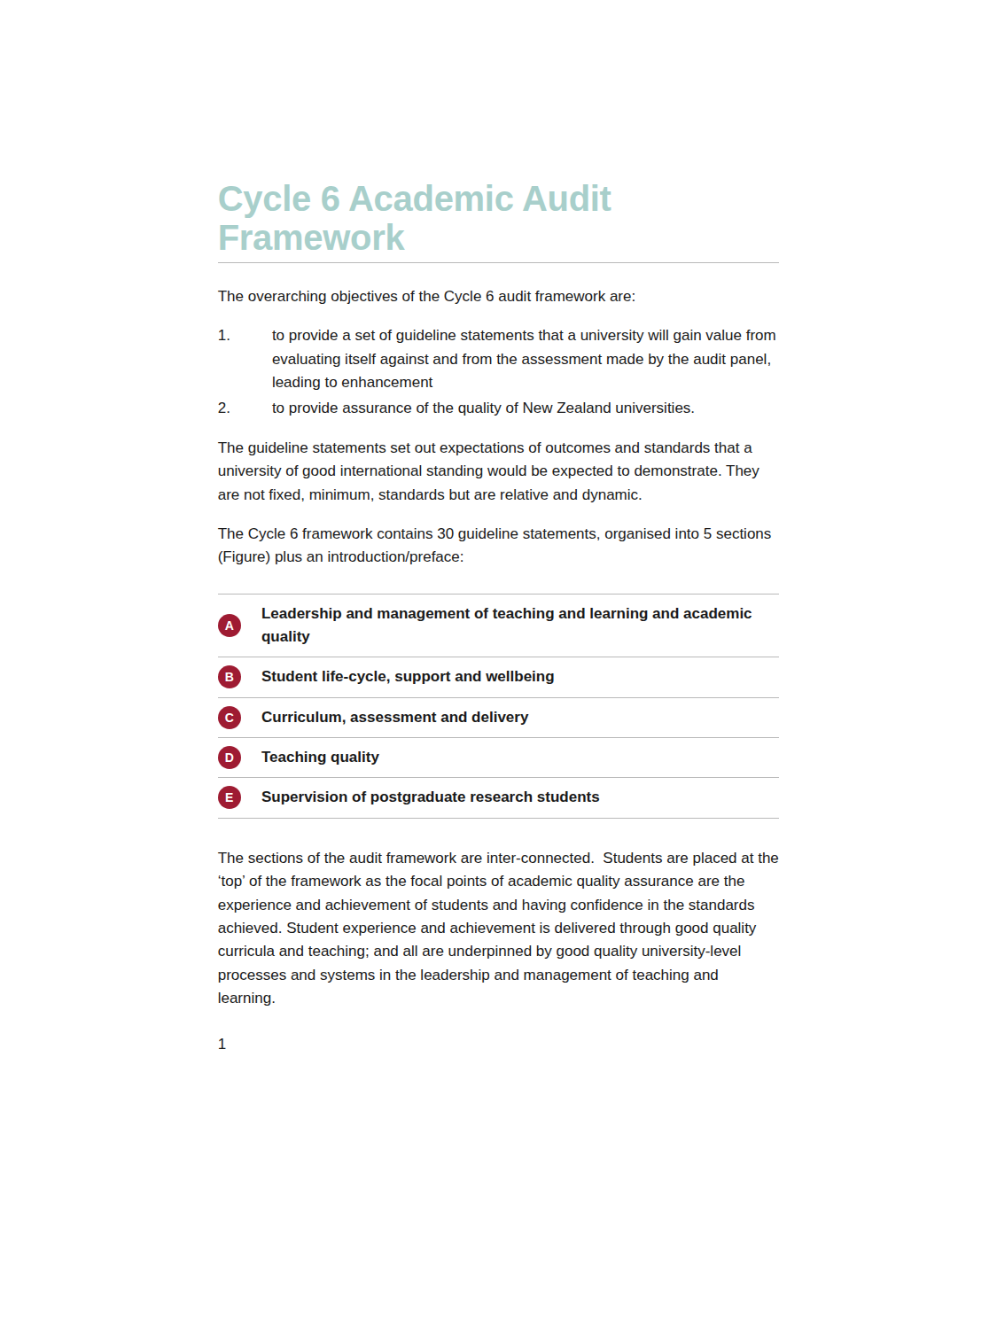Cycle 6 Academic Audit Framework
The overarching objectives of the Cycle 6 audit framework are:
to provide a set of guideline statements that a university will gain value from evaluating itself against and from the assessment made by the audit panel, leading to enhancement
to provide assurance of the quality of New Zealand universities.
The guideline statements set out expectations of outcomes and standards that a university of good international standing would be expected to demonstrate. They are not fixed, minimum, standards but are relative and dynamic.
The Cycle 6 framework contains 30 guideline statements, organised into 5 sections (Figure) plus an introduction/preface:
| A | Leadership and management of teaching and learning and academic quality |
| B | Student life-cycle, support and wellbeing |
| C | Curriculum, assessment and delivery |
| D | Teaching quality |
| E | Supervision of postgraduate research students |
The sections of the audit framework are inter-connected. Students are placed at the ‘top’ of the framework as the focal points of academic quality assurance are the experience and achievement of students and having confidence in the standards achieved. Student experience and achievement is delivered through good quality curricula and teaching; and all are underpinned by good quality university-level processes and systems in the leadership and management of teaching and learning.
1